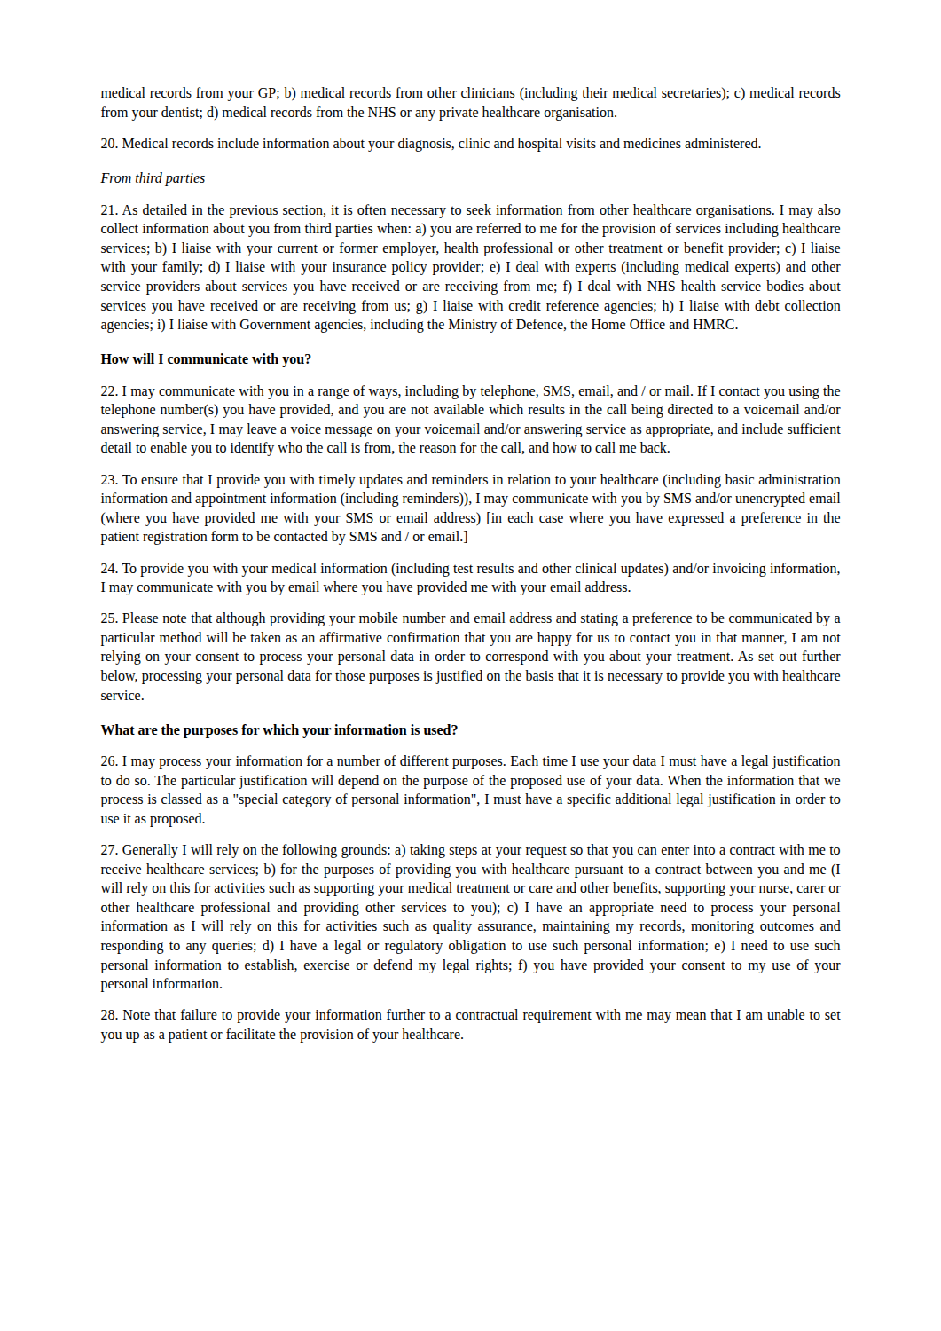medical records from your GP; b) medical records from other clinicians (including their medical secretaries); c) medical records from your dentist; d) medical records from the NHS or any private healthcare organisation.
20. Medical records include information about your diagnosis, clinic and hospital visits and medicines administered.
From third parties
21. As detailed in the previous section, it is often necessary to seek information from other healthcare organisations. I may also collect information about you from third parties when: a) you are referred to me for the provision of services including healthcare services; b) I liaise with your current or former employer, health professional or other treatment or benefit provider; c) I liaise with your family; d) I liaise with your insurance policy provider; e) I deal with experts (including medical experts) and other service providers about services you have received or are receiving from me; f) I deal with NHS health service bodies about services you have received or are receiving from us; g) I liaise with credit reference agencies; h) I liaise with debt collection agencies; i) I liaise with Government agencies, including the Ministry of Defence, the Home Office and HMRC.
How will I communicate with you?
22. I may communicate with you in a range of ways, including by telephone, SMS, email, and / or mail. If I contact you using the telephone number(s) you have provided, and you are not available which results in the call being directed to a voicemail and/or answering service, I may leave a voice message on your voicemail and/or answering service as appropriate, and include sufficient detail to enable you to identify who the call is from, the reason for the call, and how to call me back.
23. To ensure that I provide you with timely updates and reminders in relation to your healthcare (including basic administration information and appointment information (including reminders)), I may communicate with you by SMS and/or unencrypted email (where you have provided me with your SMS or email address) [in each case where you have expressed a preference in the patient registration form to be contacted by SMS and / or email.]
24. To provide you with your medical information (including test results and other clinical updates) and/or invoicing information, I may communicate with you by email where you have provided me with your email address.
25. Please note that although providing your mobile number and email address and stating a preference to be communicated by a particular method will be taken as an affirmative confirmation that you are happy for us to contact you in that manner, I am not relying on your consent to process your personal data in order to correspond with you about your treatment. As set out further below, processing your personal data for those purposes is justified on the basis that it is necessary to provide you with healthcare service.
What are the purposes for which your information is used?
26. I may process your information for a number of different purposes. Each time I use your data I must have a legal justification to do so. The particular justification will depend on the purpose of the proposed use of your data. When the information that we process is classed as a "special category of personal information", I must have a specific additional legal justification in order to use it as proposed.
27. Generally I will rely on the following grounds: a) taking steps at your request so that you can enter into a contract with me to receive healthcare services; b) for the purposes of providing you with healthcare pursuant to a contract between you and me (I will rely on this for activities such as supporting your medical treatment or care and other benefits, supporting your nurse, carer or other healthcare professional and providing other services to you); c) I have an appropriate need to process your personal information as I will rely on this for activities such as quality assurance, maintaining my records, monitoring outcomes and responding to any queries; d) I have a legal or regulatory obligation to use such personal information; e) I need to use such personal information to establish, exercise or defend my legal rights; f) you have provided your consent to my use of your personal information.
28. Note that failure to provide your information further to a contractual requirement with me may mean that I am unable to set you up as a patient or facilitate the provision of your healthcare.